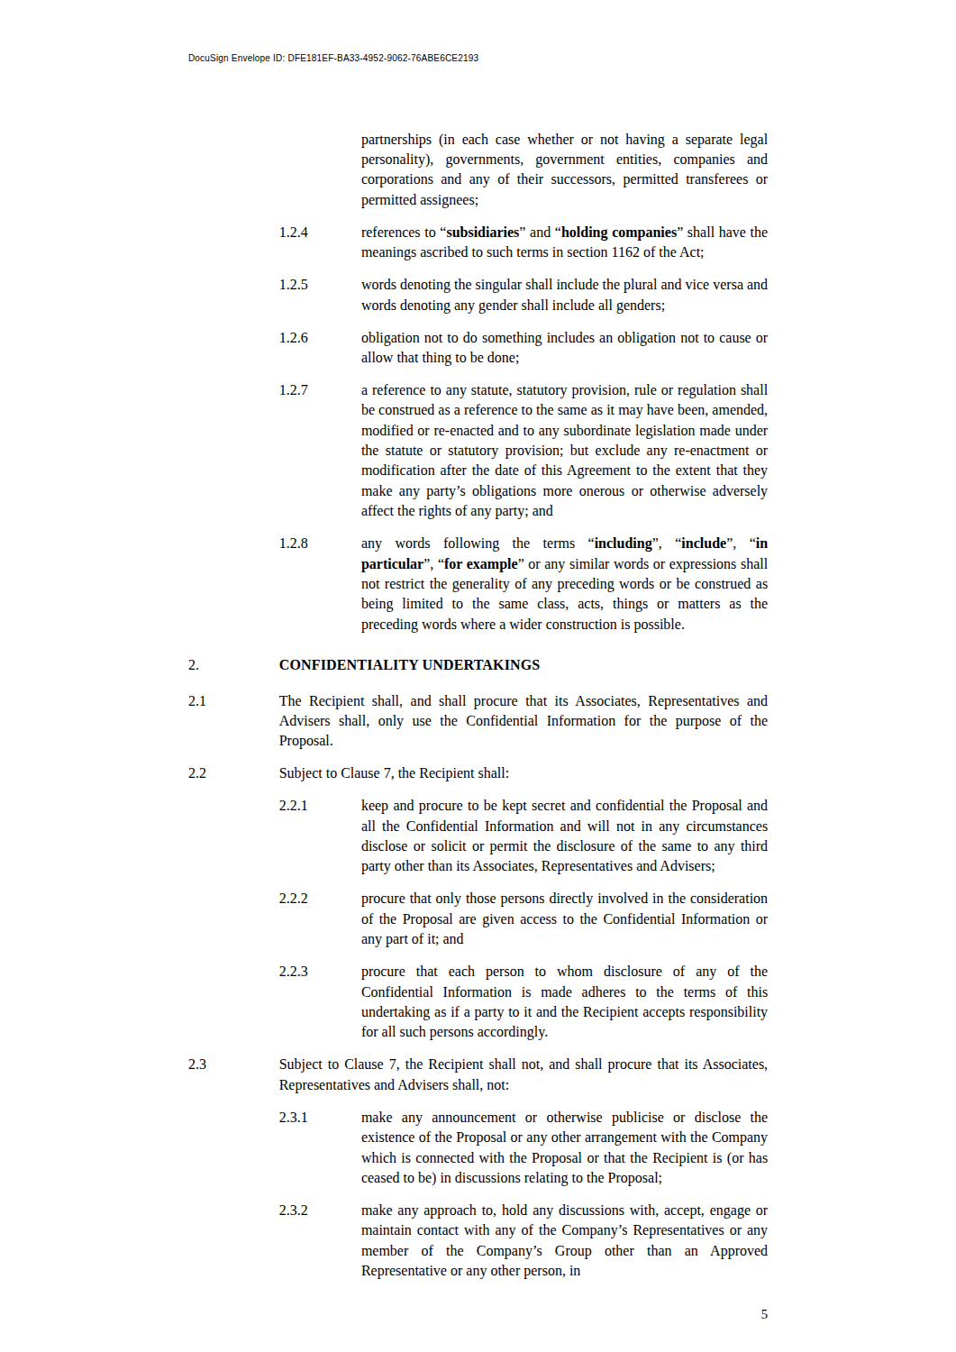DocuSign Envelope ID: DFE181EF-BA33-4952-9062-76ABE6CE2193
partnerships (in each case whether or not having a separate legal personality), governments, government entities, companies and corporations and any of their successors, permitted transferees or permitted assignees;
1.2.4
references to “subsidiaries” and “holding companies” shall have the meanings ascribed to such terms in section 1162 of the Act;
1.2.5
words denoting the singular shall include the plural and vice versa and words denoting any gender shall include all genders;
1.2.6
obligation not to do something includes an obligation not to cause or allow that thing to be done;
1.2.7
a reference to any statute, statutory provision, rule or regulation shall be construed as a reference to the same as it may have been, amended, modified or re-enacted and to any subordinate legislation made under the statute or statutory provision; but exclude any re-enactment or modification after the date of this Agreement to the extent that they make any party’s obligations more onerous or otherwise adversely affect the rights of any party; and
1.2.8
any words following the terms “including”, “include”, “in particular”, “for example” or any similar words or expressions shall not restrict the generality of any preceding words or be construed as being limited to the same class, acts, things or matters as the preceding words where a wider construction is possible.
2.
CONFIDENTIALITY UNDERTAKINGS
2.1
The Recipient shall, and shall procure that its Associates, Representatives and Advisers shall, only use the Confidential Information for the purpose of the Proposal.
2.2
Subject to Clause 7, the Recipient shall:
2.2.1
keep and procure to be kept secret and confidential the Proposal and all the Confidential Information and will not in any circumstances disclose or solicit or permit the disclosure of the same to any third party other than its Associates, Representatives and Advisers;
2.2.2
procure that only those persons directly involved in the consideration of the Proposal are given access to the Confidential Information or any part of it; and
2.2.3
procure that each person to whom disclosure of any of the Confidential Information is made adheres to the terms of this undertaking as if a party to it and the Recipient accepts responsibility for all such persons accordingly.
2.3
Subject to Clause 7, the Recipient shall not, and shall procure that its Associates, Representatives and Advisers shall, not:
2.3.1
make any announcement or otherwise publicise or disclose the existence of the Proposal or any other arrangement with the Company which is connected with the Proposal or that the Recipient is (or has ceased to be) in discussions relating to the Proposal;
2.3.2
make any approach to, hold any discussions with, accept, engage or maintain contact with any of the Company’s Representatives or any member of the Company’s Group other than an Approved Representative or any other person, in
5